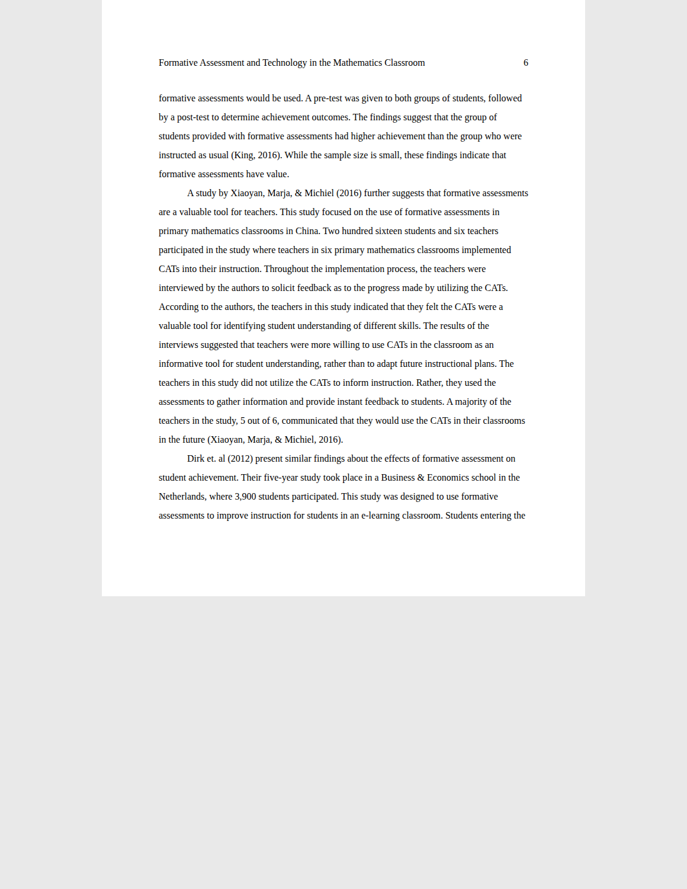Formative Assessment and Technology in the Mathematics Classroom 6
formative assessments would be used. A pre-test was given to both groups of students, followed by a post-test to determine achievement outcomes. The findings suggest that the group of students provided with formative assessments had higher achievement than the group who were instructed as usual (King, 2016). While the sample size is small, these findings indicate that formative assessments have value.
A study by Xiaoyan, Marja, & Michiel (2016) further suggests that formative assessments are a valuable tool for teachers. This study focused on the use of formative assessments in primary mathematics classrooms in China. Two hundred sixteen students and six teachers participated in the study where teachers in six primary mathematics classrooms implemented CATs into their instruction. Throughout the implementation process, the teachers were interviewed by the authors to solicit feedback as to the progress made by utilizing the CATs. According to the authors, the teachers in this study indicated that they felt the CATs were a valuable tool for identifying student understanding of different skills. The results of the interviews suggested that teachers were more willing to use CATs in the classroom as an informative tool for student understanding, rather than to adapt future instructional plans. The teachers in this study did not utilize the CATs to inform instruction. Rather, they used the assessments to gather information and provide instant feedback to students. A majority of the teachers in the study, 5 out of 6, communicated that they would use the CATs in their classrooms in the future (Xiaoyan, Marja, & Michiel, 2016).
Dirk et. al (2012) present similar findings about the effects of formative assessment on student achievement. Their five-year study took place in a Business & Economics school in the Netherlands, where 3,900 students participated. This study was designed to use formative assessments to improve instruction for students in an e-learning classroom. Students entering the